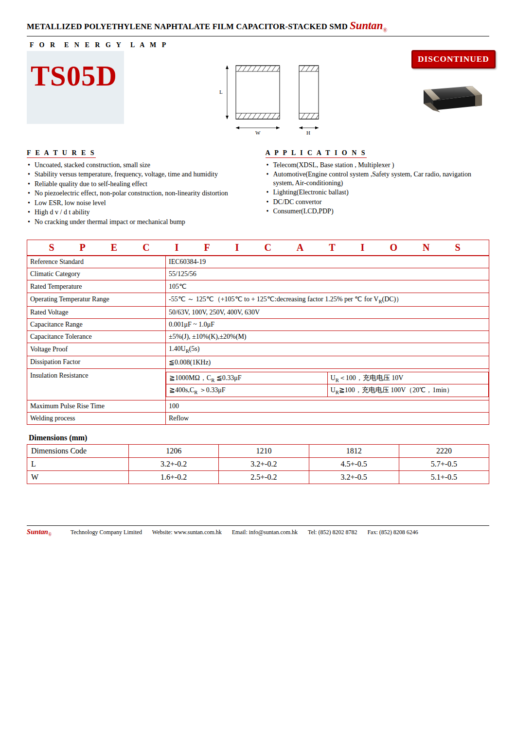METALLIZED POLYETHYLENE NAPHTALATE FILM CAPACITOR-STACKED SMD Suntan®
F O R E N E R G Y L A M P
TS05D
L W H
DISCONTINUED
F E A T U R E S
Uncoated, stacked construction, small size
Stability versus temperature, frequency, voltage, time and humidity
Reliable quality due to self-healing effect
No piezoelectric effect, non-polar construction, non-linearity distortion
Low ESR, low noise level
High d v / d t ability
No cracking under thermal impact or mechanical bump
A P P L I C A T I O N S
Telecom(XDSL, Base station , Multiplexer )
Automotive(Engine control system ,Safety system, Car radio, navigation system, Air-conditioning)
Lighting(Electronic ballast)
DC/DC convertor
Consumer(LCD,PDP)
S P E C I F I C A T I O N S
| Reference Standard | IEC60384-19 |
| Climatic Category | 55/125/56 |
| Rated Temperature | 105℃ |
| Operating Temperatur Range | -55℃ ～ 125℃（+105℃ to + 125℃:decreasing factor 1.25% per ℃ for V R (DC)） |
| Rated Voltage | 50/63V, 100V, 250V, 400V, 630V |
| Capacitance Range | 0.001μF ~ 1.0μF |
| Capacitance Tolerance | ±5%(J), ±10%(K),±20%(M) |
| Voltage Proof | 1.40U R (5s) |
| Dissipation Factor | ≦0.008(1KHz) |
| Insulation Resistance | / ≧1000MΩ，C R ≦0.33μF / U R ＜100，充电电压 10V / / ≧400s,C R ＞0.33μF / U R ≧100，充电电压 100V（20℃，1min） / |
| Maximum Pulse Rise Time | 100 |
| Welding process | Reflow |
Dimensions (mm)
| Dimensions Code | 1206 | 1210 | 1812 | 2220 |
| L | 3.2+-0.2 | 3.2+-0.2 | 4.5+-0.5 | 5.7+-0.5 |
| W | 1.6+-0.2 | 2.5+-0.2 | 3.2+-0.5 | 5.1+-0.5 |
Suntan® Technology Company Limited Website: www.suntan.com.hk Email: info@suntan.com.hk Tel: (852) 8202 8782 Fax: (852) 8208 6246